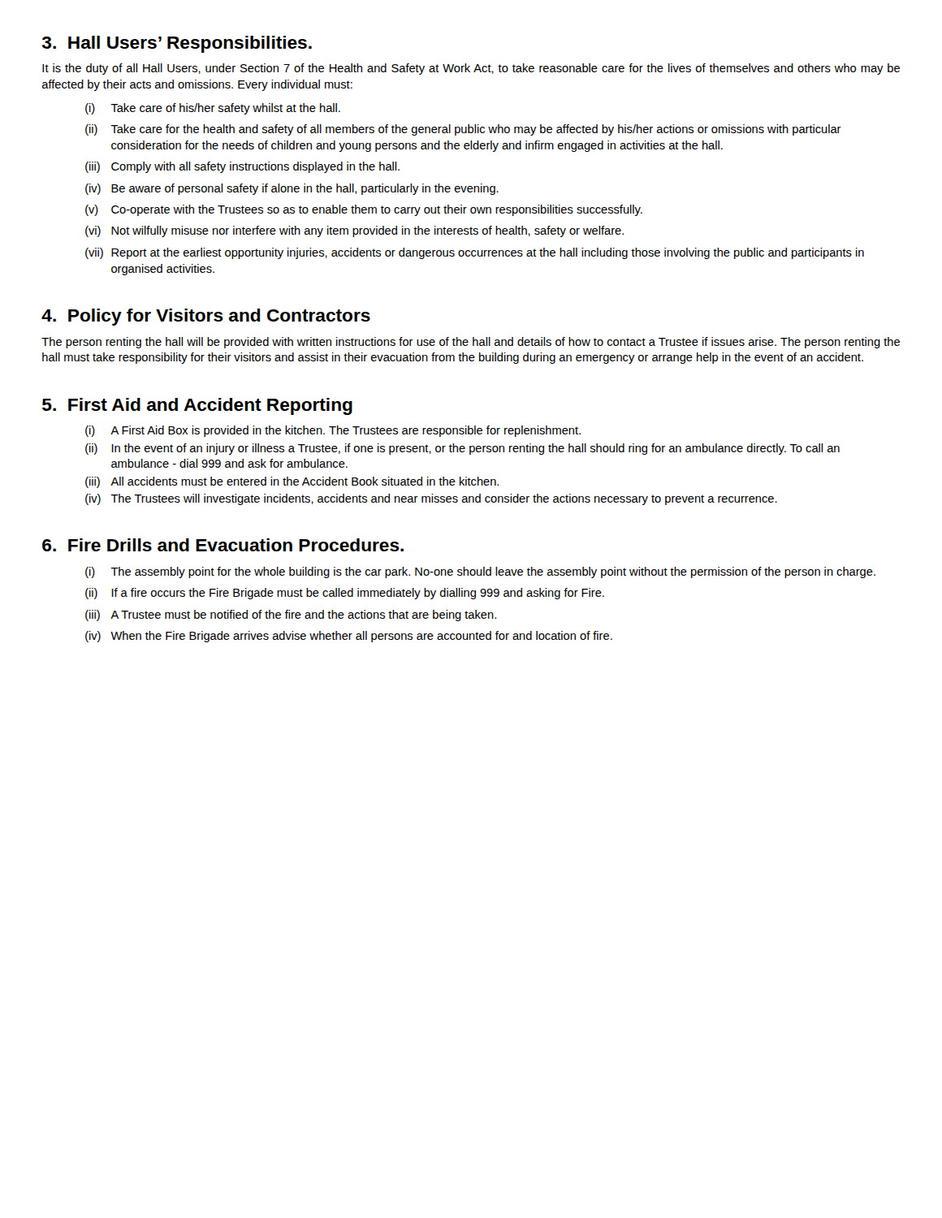3. Hall Users’ Responsibilities.
It is the duty of all Hall Users, under Section 7 of the Health and Safety at Work Act, to take reasonable care for the lives of themselves and others who may be affected by their acts and omissions. Every individual must:
(i) Take care of his/her safety whilst at the hall.
(ii) Take care for the health and safety of all members of the general public who may be affected by his/her actions or omissions with particular consideration for the needs of children and young persons and the elderly and infirm engaged in activities at the hall.
(iii) Comply with all safety instructions displayed in the hall.
(iv) Be aware of personal safety if alone in the hall, particularly in the evening.
(v) Co-operate with the Trustees so as to enable them to carry out their own responsibilities successfully.
(vi) Not wilfully misuse nor interfere with any item provided in the interests of health, safety or welfare.
(vii) Report at the earliest opportunity injuries, accidents or dangerous occurrences at the hall including those involving the public and participants in organised activities.
4. Policy for Visitors and Contractors
The person renting the hall will be provided with written instructions for use of the hall and details of how to contact a Trustee if issues arise. The person renting the hall must take responsibility for their visitors and assist in their evacuation from the building during an emergency or arrange help in the event of an accident.
5. First Aid and Accident Reporting
(i) A First Aid Box is provided in the kitchen. The Trustees are responsible for replenishment.
(ii) In the event of an injury or illness a Trustee, if one is present, or the person renting the hall should ring for an ambulance directly. To call an ambulance - dial 999 and ask for ambulance.
(iii) All accidents must be entered in the Accident Book situated in the kitchen.
(iv) The Trustees will investigate incidents, accidents and near misses and consider the actions necessary to prevent a recurrence.
6. Fire Drills and Evacuation Procedures.
(i) The assembly point for the whole building is the car park. No-one should leave the assembly point without the permission of the person in charge.
(ii) If a fire occurs the Fire Brigade must be called immediately by dialling 999 and asking for Fire.
(iii) A Trustee must be notified of the fire and the actions that are being taken.
(iv) When the Fire Brigade arrives advise whether all persons are accounted for and location of fire.